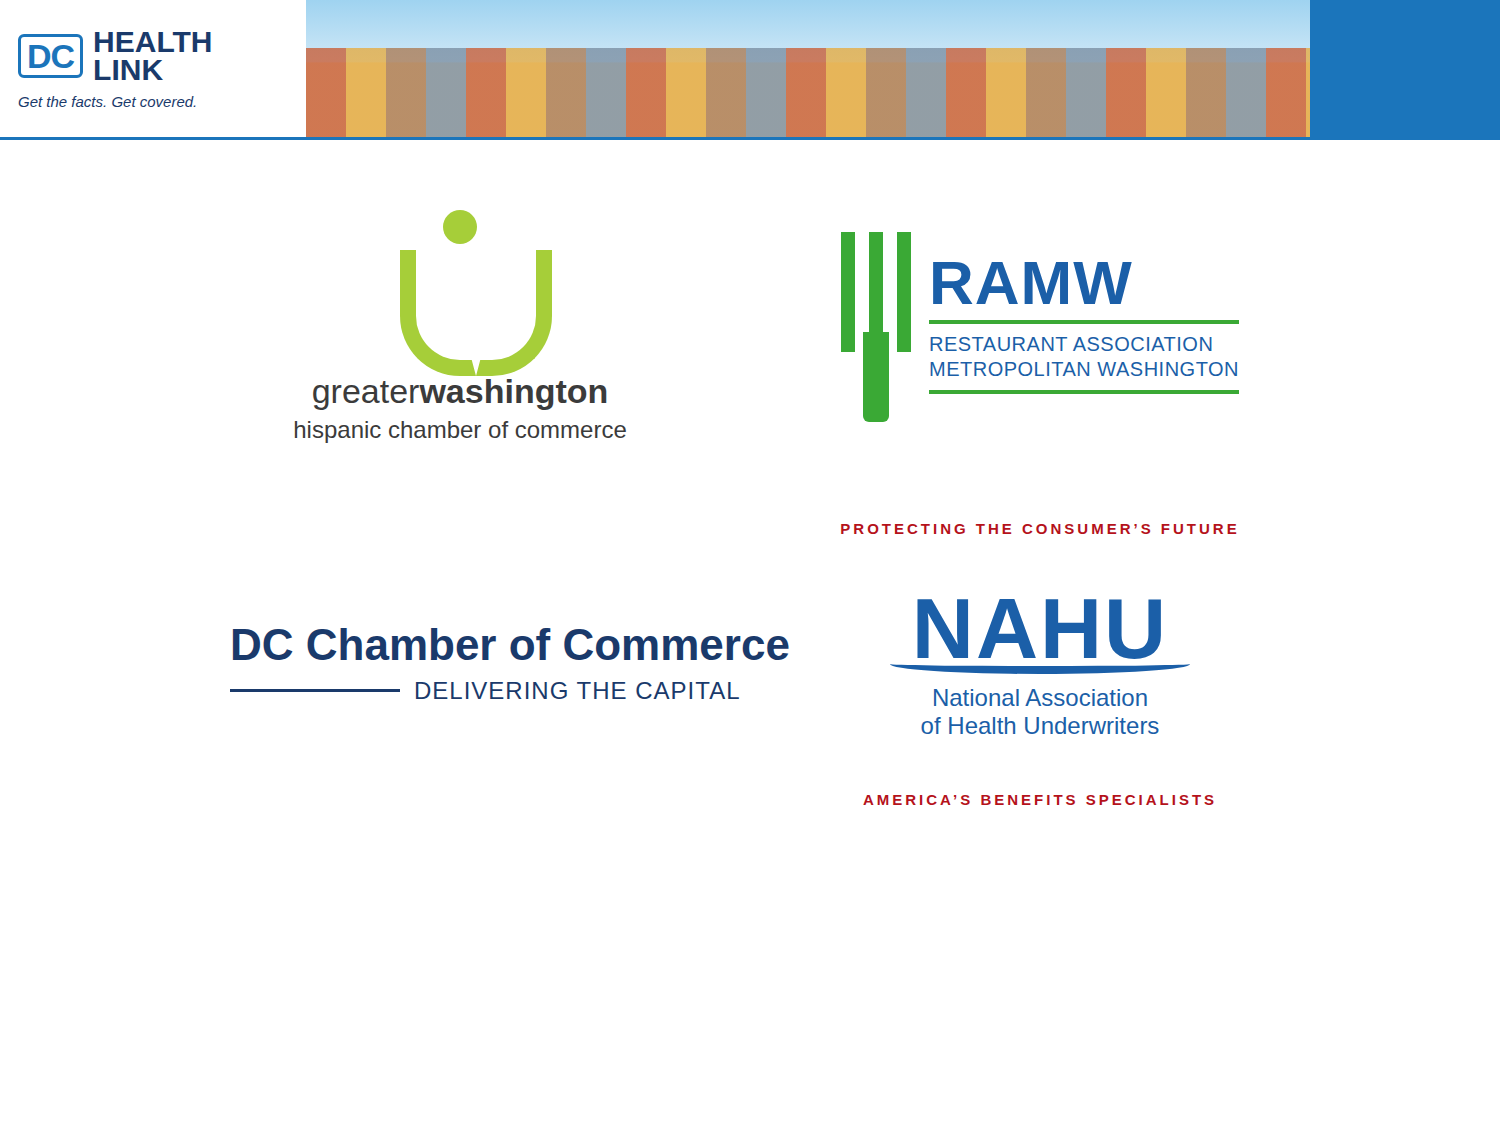DC
Health Link
Get the facts. Get covered.
greaterwashington
hispanic chamber of commerce
RAMW
RESTAURANT ASSOCIATION
METROPOLITAN WASHINGTON
DC Chamber of Commerce
DELIVERING THE CAPITAL
Protecting the Consumer’s Future
NAHU
National Association
of Health Underwriters
America’s Benefits Specialists